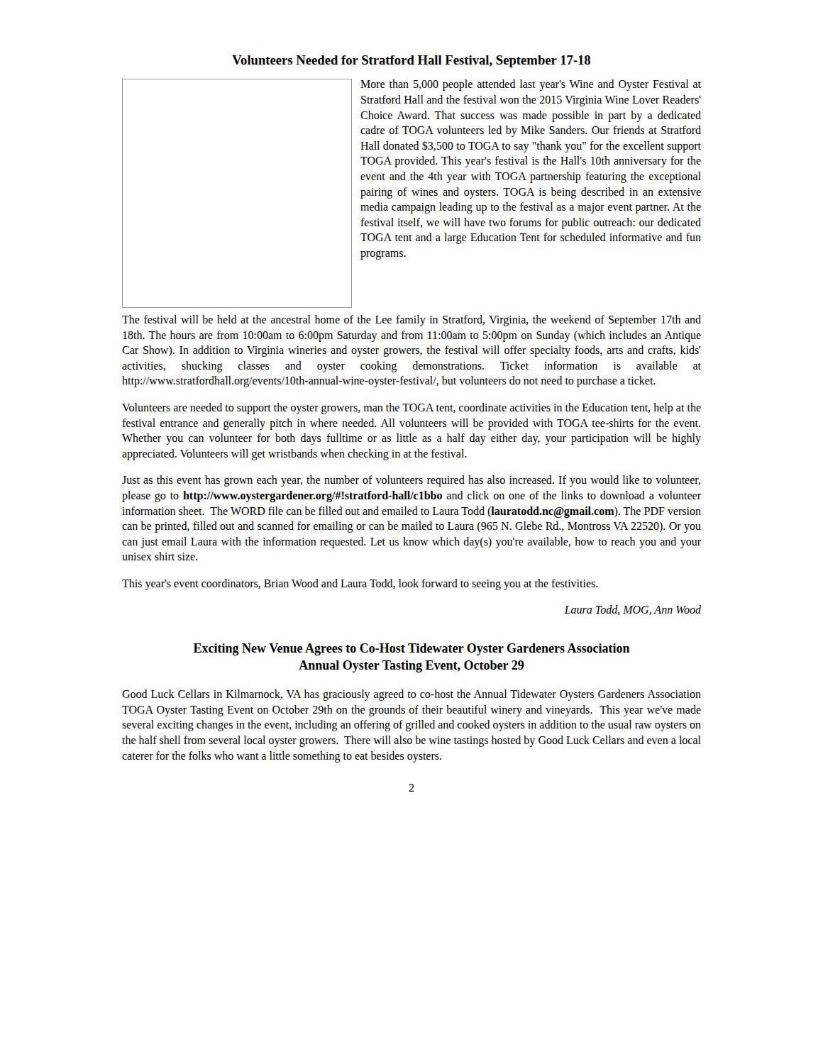Volunteers Needed for Stratford Hall Festival, September 17-18
More than 5,000 people attended last year's Wine and Oyster Festival at Stratford Hall and the festival won the 2015 Virginia Wine Lover Readers' Choice Award. That success was made possible in part by a dedicated cadre of TOGA volunteers led by Mike Sanders. Our friends at Stratford Hall donated $3,500 to TOGA to say "thank you" for the excellent support TOGA provided. This year's festival is the Hall's 10th anniversary for the event and the 4th year with TOGA partnership featuring the exceptional pairing of wines and oysters. TOGA is being described in an extensive media campaign leading up to the festival as a major event partner. At the festival itself, we will have two forums for public outreach: our dedicated TOGA tent and a large Education Tent for scheduled informative and fun programs.
The festival will be held at the ancestral home of the Lee family in Stratford, Virginia, the weekend of September 17th and 18th. The hours are from 10:00am to 6:00pm Saturday and from 11:00am to 5:00pm on Sunday (which includes an Antique Car Show). In addition to Virginia wineries and oyster growers, the festival will offer specialty foods, arts and crafts, kids' activities, shucking classes and oyster cooking demonstrations. Ticket information is available at http://www.stratfordhall.org/events/10th-annual-wine-oyster-festival/, but volunteers do not need to purchase a ticket.
Volunteers are needed to support the oyster growers, man the TOGA tent, coordinate activities in the Education tent, help at the festival entrance and generally pitch in where needed. All volunteers will be provided with TOGA tee-shirts for the event. Whether you can volunteer for both days fulltime or as little as a half day either day, your participation will be highly appreciated. Volunteers will get wristbands when checking in at the festival.
Just as this event has grown each year, the number of volunteers required has also increased. If you would like to volunteer, please go to http://www.oystergardener.org/#!stratford-hall/c1bbo and click on one of the links to download a volunteer information sheet. The WORD file can be filled out and emailed to Laura Todd (lauratodd.nc@gmail.com). The PDF version can be printed, filled out and scanned for emailing or can be mailed to Laura (965 N. Glebe Rd., Montross VA 22520). Or you can just email Laura with the information requested. Let us know which day(s) you're available, how to reach you and your unisex shirt size.
This year's event coordinators, Brian Wood and Laura Todd, look forward to seeing you at the festivities.
Laura Todd, MOG, Ann Wood
Exciting New Venue Agrees to Co-Host Tidewater Oyster Gardeners Association
Annual Oyster Tasting Event, October 29
Good Luck Cellars in Kilmarnock, VA has graciously agreed to co-host the Annual Tidewater Oysters Gardeners Association TOGA Oyster Tasting Event on October 29th on the grounds of their beautiful winery and vineyards. This year we've made several exciting changes in the event, including an offering of grilled and cooked oysters in addition to the usual raw oysters on the half shell from several local oyster growers. There will also be wine tastings hosted by Good Luck Cellars and even a local caterer for the folks who want a little something to eat besides oysters.
2